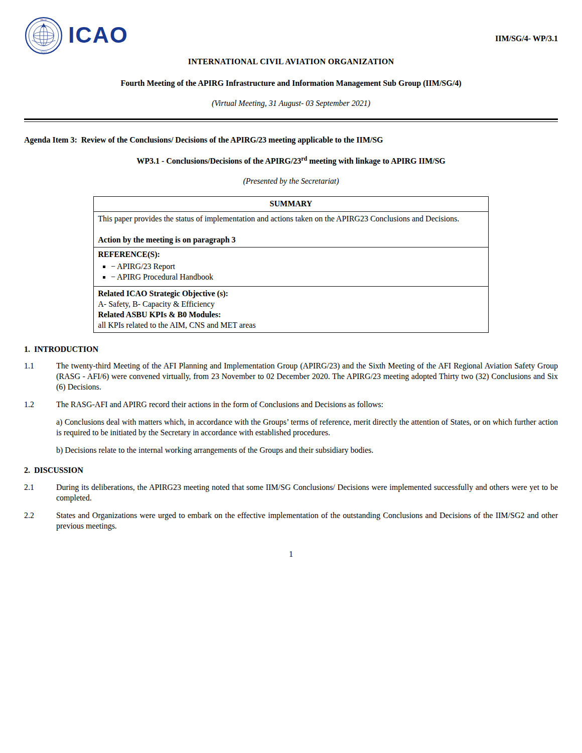ИКАО OACI ICAO
IIM/SG/4- WP/3.1
INTERNATIONAL CIVIL AVIATION ORGANIZATION
Fourth Meeting of the APIRG Infrastructure and Information Management Sub Group (IIM/SG/4)
(Virtual Meeting, 31 August- 03 September 2021)
Agenda Item 3: Review of the Conclusions/ Decisions of the APIRG/23 meeting applicable to the IIM/SG
WP3.1 - Conclusions/Decisions of the APIRG/23rd meeting with linkage to APIRG IIM/SG
(Presented by the Secretariat)
| SUMMARY |
| This paper provides the status of implementation and actions taken on the APIRG23 Conclusions and Decisions. Action by the meeting is on paragraph 3 |
| REFERENCE(S): − APIRG/23 Report − APIRG Procedural Handbook |
| Related ICAO Strategic Objective (s): A- Safety, B- Capacity & Efficiency Related ASBU KPIs & B0 Modules: all KPIs related to the AIM, CNS and MET areas |
1. INTRODUCTION
1.1
The twenty-third Meeting of the AFI Planning and Implementation Group (APIRG/23) and the Sixth Meeting of the AFI Regional Aviation Safety Group (RASG - AFI/6) were convened virtually, from 23 November to 02 December 2020. The APIRG/23 meeting adopted Thirty two (32) Conclusions and Six (6) Decisions.
1.2
The RASG-AFI and APIRG record their actions in the form of Conclusions and Decisions as follows:
a) Conclusions deal with matters which, in accordance with the Groups’ terms of reference, merit directly the attention of States, or on which further action is required to be initiated by the Secretary in accordance with established procedures.
b) Decisions relate to the internal working arrangements of the Groups and their subsidiary bodies.
2. DISCUSSION
2.1
During its deliberations, the APIRG23 meeting noted that some IIM/SG Conclusions/ Decisions were implemented successfully and others were yet to be completed.
2.2
States and Organizations were urged to embark on the effective implementation of the outstanding Conclusions and Decisions of the IIM/SG2 and other previous meetings.
1